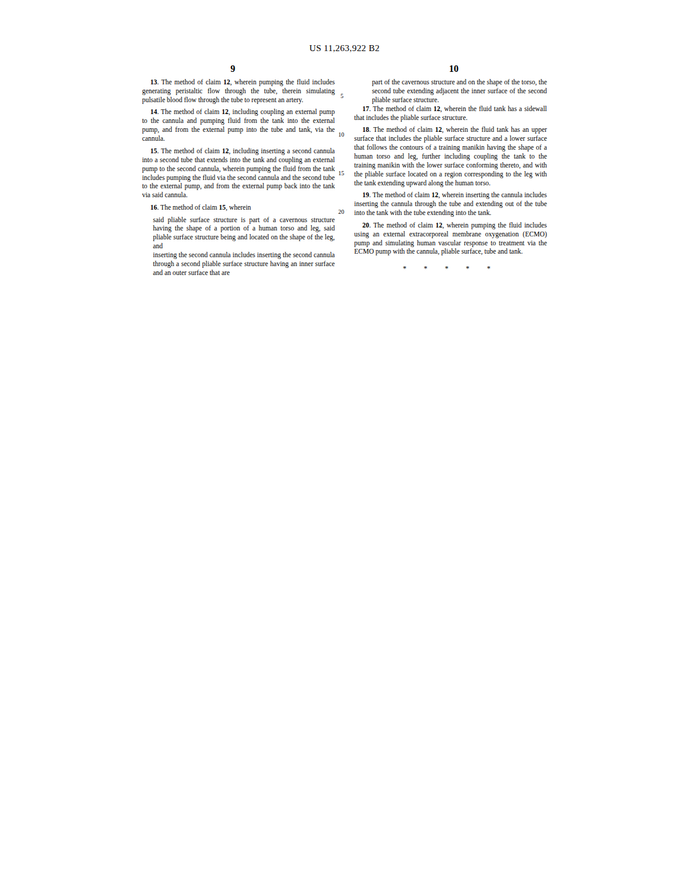US 11,263,922 B2
9 10
13. The method of claim 12, wherein pumping the fluid includes generating peristaltic flow through the tube, therein simulating pulsatile blood flow through the tube to represent an artery.
14. The method of claim 12, including coupling an external pump to the cannula and pumping fluid from the tank into the external pump, and from the external pump into the tube and tank, via the cannula.
15. The method of claim 12, including inserting a second cannula into a second tube that extends into the tank and coupling an external pump to the second cannula, wherein pumping the fluid from the tank includes pumping the fluid via the second cannula and the second tube to the external pump, and from the external pump back into the tank via said cannula.
16. The method of claim 15, wherein
said pliable surface structure is part of a cavernous structure having the shape of a portion of a human torso and leg, said pliable surface structure being and located on the shape of the leg, and
inserting the second cannula includes inserting the second cannula through a second pliable surface structure having an inner surface and an outer surface that are
part of the cavernous structure and on the shape of the torso, the second tube extending adjacent the inner surface of the second pliable surface structure.
17. The method of claim 12, wherein the fluid tank has a sidewall that includes the pliable surface structure.
18. The method of claim 12, wherein the fluid tank has an upper surface that includes the pliable surface structure and a lower surface that follows the contours of a training manikin having the shape of a human torso and leg, further including coupling the tank to the training manikin with the lower surface conforming thereto, and with the pliable surface located on a region corresponding to the leg with the tank extending upward along the human torso.
19. The method of claim 12, wherein inserting the cannula includes inserting the cannula through the tube and extending out of the tube into the tank with the tube extending into the tank.
20. The method of claim 12, wherein pumping the fluid includes using an external extracorporeal membrane oxygenation (ECMO) pump and simulating human vascular response to treatment via the ECMO pump with the cannula, pliable surface, tube and tank.
* * * * *
5
10
15
20